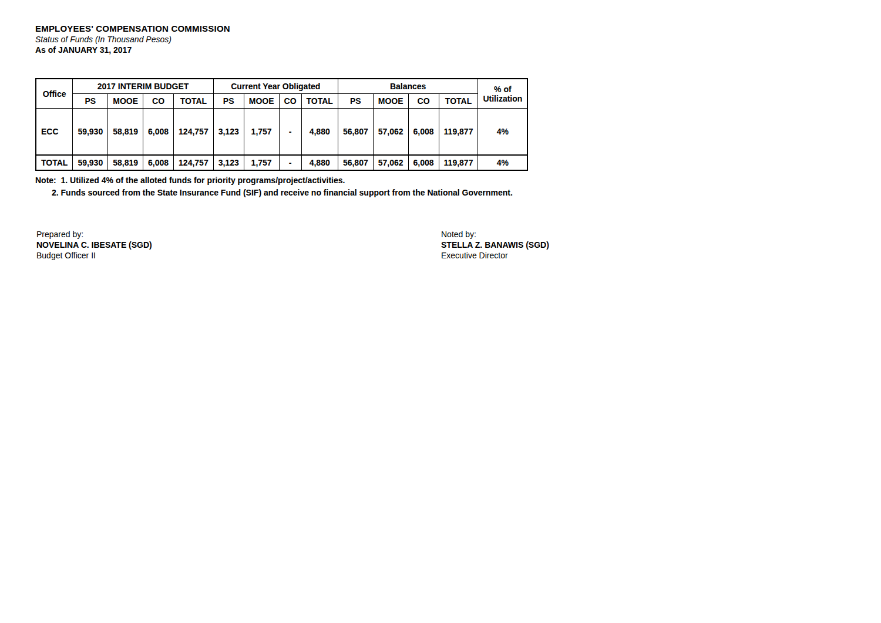EMPLOYEES' COMPENSATION COMMISSION
Status of Funds (In Thousand Pesos)
As of JANUARY 31, 2017
| Office | 2017 INTERIM BUDGET | Current Year Obligated | Balances | % of Utilization |
| --- | --- | --- | --- | --- |
| PS | MOOE | CO | TOTAL | PS | MOOE | CO | TOTAL | PS | MOOE | CO | TOTAL |
| ECC | 59,930 | 58,819 | 6,008 | 124,757 | 3,123 | 1,757 | - | 4,880 | 56,807 | 57,062 | 6,008 | 119,877 | 4% |
| TOTAL | 59,930 | 58,819 | 6,008 | 124,757 | 3,123 | 1,757 | - | 4,880 | 56,807 | 57,062 | 6,008 | 119,877 | 4% |
Note: 1. Utilized 4% of the alloted funds for priority programs/project/activities.
2. Funds sourced from the State Insurance Fund (SIF) and receive no financial support from the National Government.
| Prepared by: | Noted by: |
| NOVELINA C. IBESATE (SGD) | STELLA Z. BANAWIS (SGD) |
| Budget Officer II | Executive Director |